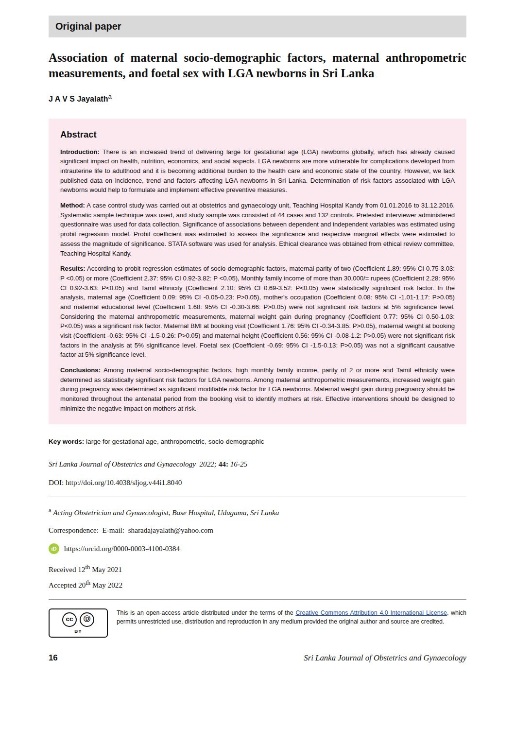Original paper
Association of maternal socio-demographic factors, maternal anthropometric measurements, and foetal sex with LGA newborns in Sri Lanka
J A V S Jayalatha
Abstract
Introduction: There is an increased trend of delivering large for gestational age (LGA) newborns globally, which has already caused significant impact on health, nutrition, economics, and social aspects. LGA newborns are more vulnerable for complications developed from intrauterine life to adulthood and it is becoming additional burden to the health care and economic state of the country. However, we lack published data on incidence, trend and factors affecting LGA newborns in Sri Lanka. Determination of risk factors associated with LGA newborns would help to formulate and implement effective preventive measures.
Method: A case control study was carried out at obstetrics and gynaecology unit, Teaching Hospital Kandy from 01.01.2016 to 31.12.2016. Systematic sample technique was used, and study sample was consisted of 44 cases and 132 controls. Pretested interviewer administered questionnaire was used for data collection. Significance of associations between dependent and independent variables was estimated using probit regression model. Probit coefficient was estimated to assess the significance and respective marginal effects were estimated to assess the magnitude of significance. STATA software was used for analysis. Ethical clearance was obtained from ethical review committee, Teaching Hospital Kandy.
Results: According to probit regression estimates of socio-demographic factors, maternal parity of two (Coefficient 1.89: 95% CI 0.75-3.03: P <0.05) or more (Coefficient 2.37: 95% CI 0.92-3.82: P <0.05), Monthly family income of more than 30,000/= rupees (Coefficient 2.28: 95% CI 0.92-3.63: P<0.05) and Tamil ethnicity (Coefficient 2.10: 95% CI 0.69-3.52: P<0.05) were statistically significant risk factor. In the analysis, maternal age (Coefficient 0.09: 95% CI -0.05-0.23: P>0.05), mother's occupation (Coefficient 0.08: 95% CI -1.01-1.17: P>0.05) and maternal educational level (Coefficient 1.68: 95% CI -0.30-3.66: P>0.05) were not significant risk factors at 5% significance level. Considering the maternal anthropometric measurements, maternal weight gain during pregnancy (Coefficient 0.77: 95% CI 0.50-1.03: P<0.05) was a significant risk factor. Maternal BMI at booking visit (Coefficient 1.76: 95% CI -0.34-3.85: P>0.05), maternal weight at booking visit (Coefficient -0.63: 95% CI -1.5-0.26: P>0.05) and maternal height (Coefficient 0.56: 95% CI -0.08-1.2: P>0.05) were not significant risk factors in the analysis at 5% significance level. Foetal sex (Coefficient -0.69: 95% CI -1.5-0.13: P>0.05) was not a significant causative factor at 5% significance level.
Conclusions: Among maternal socio-demographic factors, high monthly family income, parity of 2 or more and Tamil ethnicity were determined as statistically significant risk factors for LGA newborns. Among maternal anthropometric measurements, increased weight gain during pregnancy was determined as significant modifiable risk factor for LGA newborns. Maternal weight gain during pregnancy should be monitored throughout the antenatal period from the booking visit to identify mothers at risk. Effective interventions should be designed to minimize the negative impact on mothers at risk.
Key words: large for gestational age, anthropometric, socio-demographic
Sri Lanka Journal of Obstetrics and Gynaecology 2022; 44: 16-25
DOI: http://doi.org/10.4038/sljog.v44i1.8040
a Acting Obstetrician and Gynaecologist, Base Hospital, Udugama, Sri Lanka
Correspondence: E-mail: sharadajayalath@yahoo.com
iD https://orcid.org/0000-0003-4100-0384
Received 12th May 2021
Accepted 20th May 2022
cc Ⓓ
BY
This is an open-access article distributed under the terms of the Creative Commons Attribution 4.0 International License, which permits unrestricted use, distribution and reproduction in any medium provided the original author and source are credited.
16 Sri Lanka Journal of Obstetrics and Gynaecology